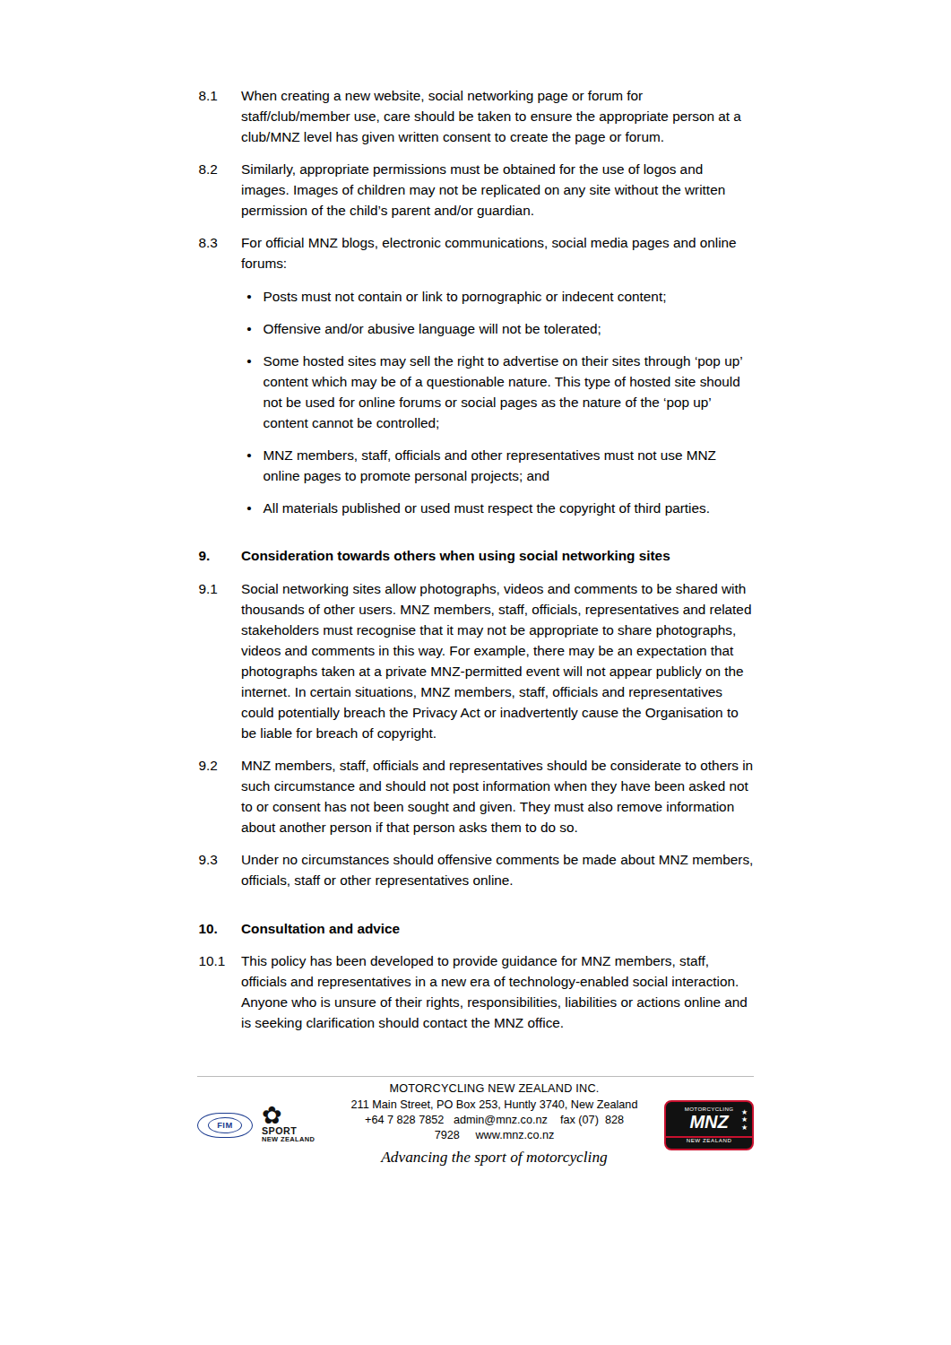8.1
When creating a new website, social networking page or forum for staff/club/member use, care should be taken to ensure the appropriate person at a club/MNZ level has given written consent to create the page or forum.
8.2
Similarly, appropriate permissions must be obtained for the use of logos and images. Images of children may not be replicated on any site without the written permission of the child’s parent and/or guardian.
8.3
For official MNZ blogs, electronic communications, social media pages and online forums:
•Posts must not contain or link to pornographic or indecent content;
•Offensive and/or abusive language will not be tolerated;
•Some hosted sites may sell the right to advertise on their sites through ‘pop up’ content which may be of a questionable nature. This type of hosted site should not be used for online forums or social pages as the nature of the ‘pop up’ content cannot be controlled;
•MNZ members, staff, officials and other representatives must not use MNZ online pages to promote personal projects; and
•All materials published or used must respect the copyright of third parties.
9.
Consideration towards others when using social networking sites
9.1
Social networking sites allow photographs, videos and comments to be shared with thousands of other users. MNZ members, staff, officials, representatives and related stakeholders must recognise that it may not be appropriate to share photographs, videos and comments in this way. For example, there may be an expectation that photographs taken at a private MNZ-permitted event will not appear publicly on the internet. In certain situations, MNZ members, staff, officials and representatives could potentially breach the Privacy Act or inadvertently cause the Organisation to be liable for breach of copyright.
9.2
MNZ members, staff, officials and representatives should be considerate to others in such circumstance and should not post information when they have been asked not to or consent has not been sought and given. They must also remove information about another person if that person asks them to do so.
9.3
Under no circumstances should offensive comments be made about MNZ members, officials, staff or other representatives online.
10.
Consultation and advice
10.1
This policy has been developed to provide guidance for MNZ members, staff, officials and representatives in a new era of technology-enabled social interaction. Anyone who is unsure of their rights, responsibilities, liabilities or actions online and is seeking clarification should contact the MNZ office.
FIM
✿
SPORT
NEW ZEALAND
MOTORCYCLING NEW ZEALAND INC.
211 Main Street, PO Box 253, Huntly 3740, New Zealand
+64 7 828 7852 admin@mnz.co.nz fax (07) 828 7928 www.mnz.co.nz
Advancing the sport of motorcycling
MOTORCYCLING
MNZ
NEW ZEALAND
★
★
★